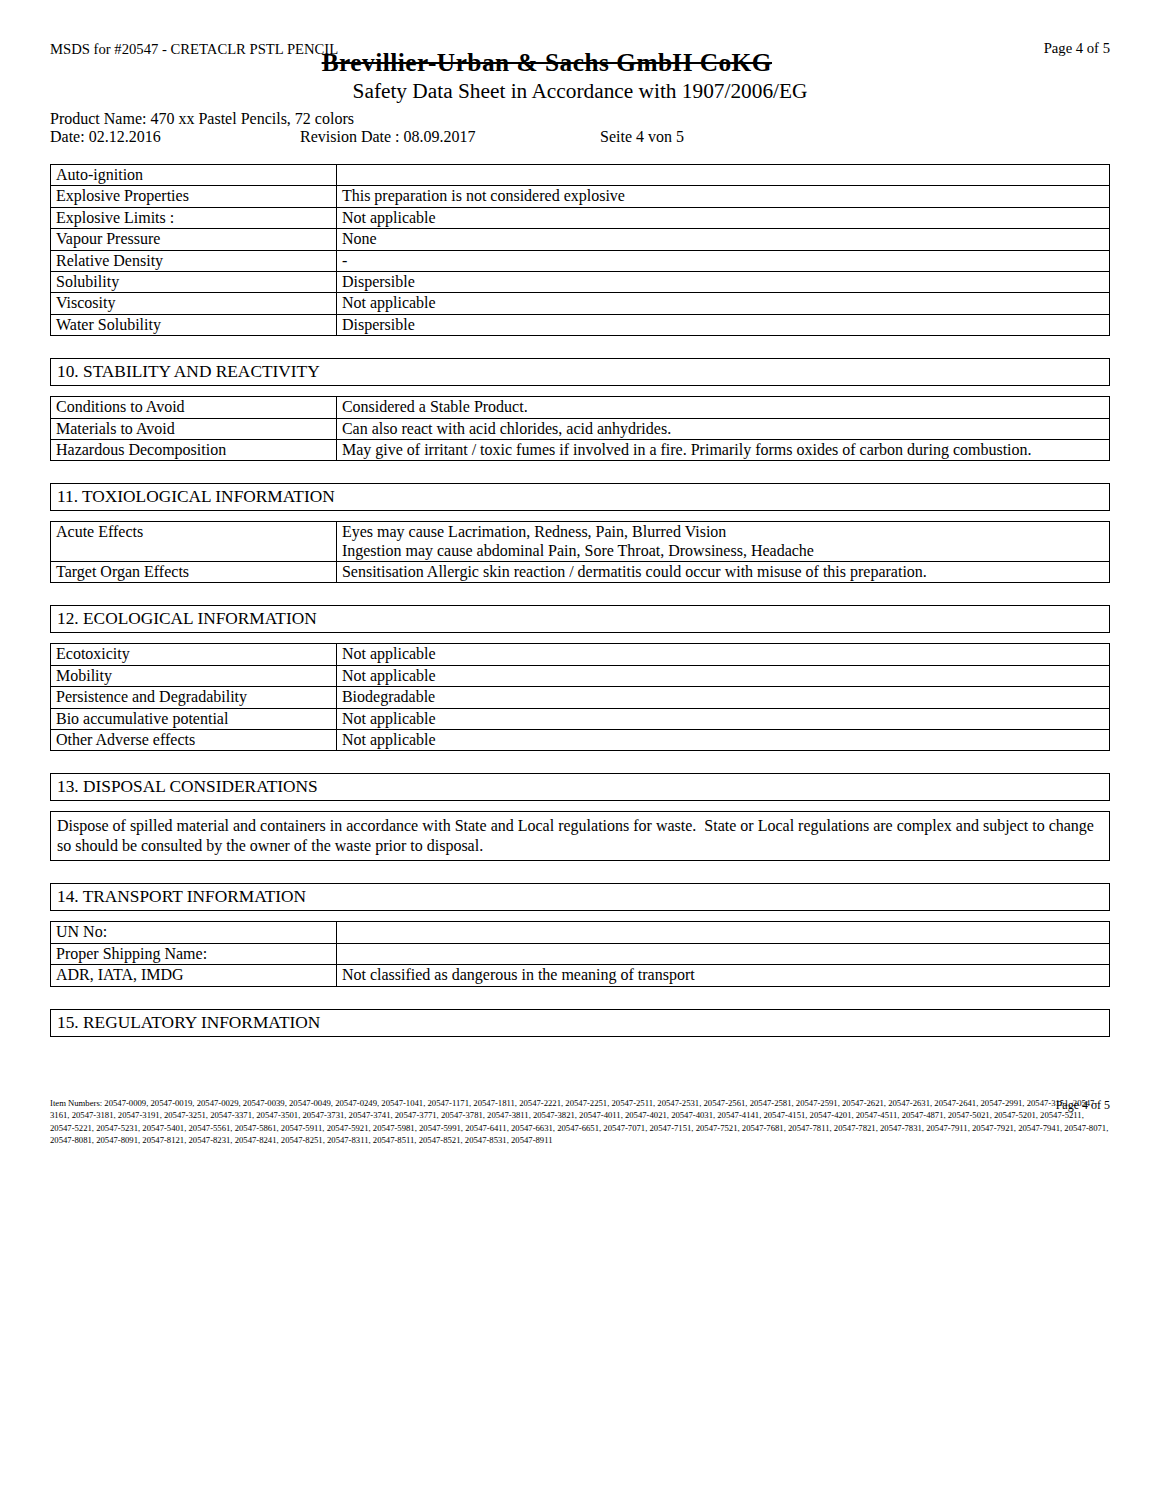Page 4 of 5
MSDS for #20547 - CRETACLR PSTL PENCIL
Brevillier-Urban & Sachs GmbH CoKG
Safety Data Sheet in Accordance with 1907/2006/EG
Product Name: 470 xx Pastel Pencils, 72 colors
Date: 02.12.2016 Revision Date : 08.09.2017 Seite 4 von 5
| Auto-ignition | |
| Explosive Properties | This preparation is not considered explosive |
| Explosive Limits : | Not applicable |
| Vapour Pressure | None |
| Relative Density | - |
| Solubility | Dispersible |
| Viscosity | Not applicable |
| Water Solubility | Dispersible |
10. STABILITY AND REACTIVITY
| Conditions to Avoid | Considered a Stable Product. |
| Materials to Avoid | Can also react with acid chlorides, acid anhydrides. |
| Hazardous Decomposition | May give of irritant / toxic fumes if involved in a fire. Primarily forms oxides of carbon during combustion. |
11. TOXIOLOGICAL INFORMATION
| Acute Effects | Eyes may cause Lacrimation, Redness, Pain, Blurred Vision Ingestion may cause abdominal Pain, Sore Throat, Drowsiness, Headache |
| Target Organ Effects | Sensitisation Allergic skin reaction / dermatitis could occur with misuse of this preparation. |
12. ECOLOGICAL INFORMATION
| Ecotoxicity | Not applicable |
| Mobility | Not applicable |
| Persistence and Degradability | Biodegradable |
| Bio accumulative potential | Not applicable |
| Other Adverse effects | Not applicable |
13. DISPOSAL CONSIDERATIONS
Dispose of spilled material and containers in accordance with State and Local regulations for waste. State or Local regulations are complex and subject to change so should be consulted by the owner of the waste prior to disposal.
14. TRANSPORT INFORMATION
| UN No: | |
| Proper Shipping Name: | |
| ADR, IATA, IMDG | Not classified as dangerous in the meaning of transport |
15. REGULATORY INFORMATION
Page 4 of 5 Item Numbers: 20547-0009, 20547-0019, 20547-0029, 20547-0039, 20547-0049, 20547-0249, 20547-1041, 20547-1171, 20547-1811, 20547-2221, 20547-2251, 20547-2511, 20547-2531, 20547-2561, 20547-2581, 20547-2591, 20547-2621, 20547-2631, 20547-2641, 20547-2991, 20547-3151, 20547-3161, 20547-3181, 20547-3191, 20547-3251, 20547-3371, 20547-3501, 20547-3731, 20547-3741, 20547-3771, 20547-3781, 20547-3811, 20547-3821, 20547-4011, 20547-4021, 20547-4031, 20547-4141, 20547-4151, 20547-4201, 20547-4511, 20547-4871, 20547-5021, 20547-5201, 20547-5211, 20547-5221, 20547-5231, 20547-5401, 20547-5561, 20547-5861, 20547-5911, 20547-5921, 20547-5981, 20547-5991, 20547-6411, 20547-6631, 20547-6651, 20547-7071, 20547-7151, 20547-7521, 20547-7681, 20547-7811, 20547-7821, 20547-7831, 20547-7911, 20547-7921, 20547-7941, 20547-8071, 20547-8081, 20547-8091, 20547-8121, 20547-8231, 20547-8241, 20547-8251, 20547-8311, 20547-8511, 20547-8521, 20547-8531, 20547-8911